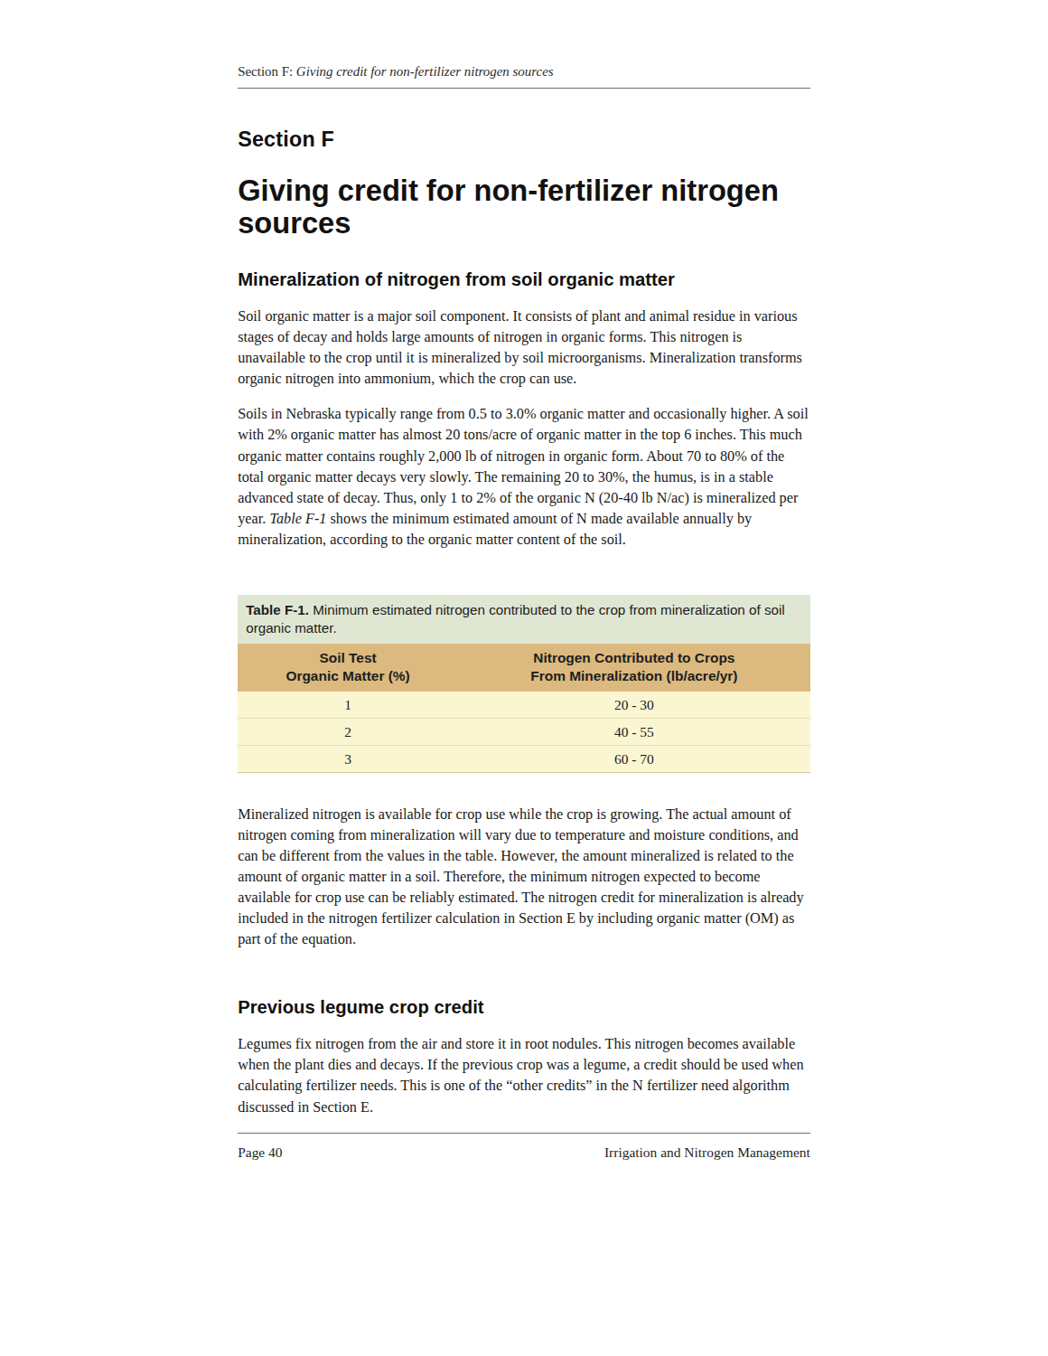Section F: Giving credit for non-fertilizer nitrogen sources
Section F
Giving credit for non-fertilizer nitrogen sources
Mineralization of nitrogen from soil organic matter
Soil organic matter is a major soil component. It consists of plant and animal residue in various stages of decay and holds large amounts of nitrogen in organic forms. This nitrogen is unavailable to the crop until it is mineralized by soil microorganisms. Mineralization transforms organic nitrogen into ammonium, which the crop can use.
Soils in Nebraska typically range from 0.5 to 3.0% organic matter and occasionally higher. A soil with 2% organic matter has almost 20 tons/acre of organic matter in the top 6 inches. This much organic matter contains roughly 2,000 lb of nitrogen in organic form. About 70 to 80% of the total organic matter decays very slowly. The remaining 20 to 30%, the humus, is in a stable advanced state of decay. Thus, only 1 to 2% of the organic N (20-40 lb N/ac) is mineralized per year. Table F-1 shows the minimum estimated amount of N made available annually by mineralization, according to the organic matter content of the soil.
Table F-1. Minimum estimated nitrogen contributed to the crop from mineralization of soil organic matter.
| Soil Test Organic Matter (%) | Nitrogen Contributed to Crops From Mineralization (lb/acre/yr) |
| --- | --- |
| 1 | 20 - 30 |
| 2 | 40 - 55 |
| 3 | 60 - 70 |
Mineralized nitrogen is available for crop use while the crop is growing. The actual amount of nitrogen coming from mineralization will vary due to temperature and moisture conditions, and can be different from the values in the table. However, the amount mineralized is related to the amount of organic matter in a soil. Therefore, the minimum nitrogen expected to become available for crop use can be reliably estimated. The nitrogen credit for mineralization is already included in the nitrogen fertilizer calculation in Section E by including organic matter (OM) as part of the equation.
Previous legume crop credit
Legumes fix nitrogen from the air and store it in root nodules. This nitrogen becomes available when the plant dies and decays. If the previous crop was a legume, a credit should be used when calculating fertilizer needs. This is one of the “other credits” in the N fertilizer need algorithm discussed in Section E.
Page 40
Irrigation and Nitrogen Management